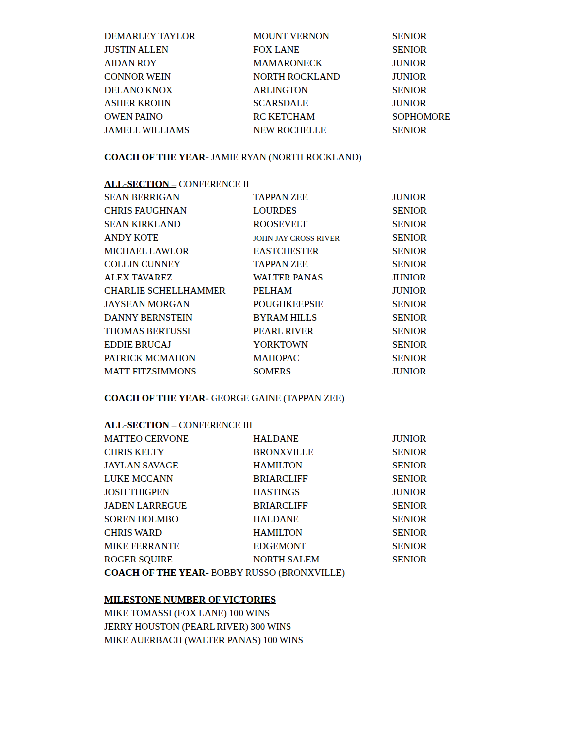| Demarley Taylor | Mount Vernon | Senior |
| Justin Allen | Fox Lane | Senior |
| Aidan Roy | Mamaroneck | Junior |
| Connor Wein | North Rockland | Junior |
| Delano Knox | Arlington | Senior |
| Asher Krohn | Scarsdale | Junior |
| Owen Paino | RC Ketcham | Sophomore |
| Jamell Williams | New Rochelle | Senior |
Coach of the Year- Jamie Ryan (North Rockland)
All-Section – Conference II
| Sean Berrigan | Tappan Zee | Junior |
| Chris Faughnan | Lourdes | Senior |
| Sean Kirkland | Roosevelt | Senior |
| Andy Kote | John Jay Cross River | Senior |
| Michael Lawlor | Eastchester | Senior |
| Collin Cunney | Tappan Zee | Senior |
| Alex Tavarez | Walter Panas | Junior |
| Charlie Schellhammer | Pelham | Junior |
| Jaysean Morgan | Poughkeepsie | Senior |
| Danny Bernstein | Byram Hills | Senior |
| Thomas Bertussi | Pearl River | Senior |
| Eddie Brucaj | Yorktown | Senior |
| Patrick McMahon | Mahopac | Senior |
| Matt Fitzsimmons | Somers | Junior |
Coach of the Year- George Gaine (Tappan Zee)
All-Section – Conference III
| Matteo Cervone | Haldane | Junior |
| Chris Kelty | Bronxville | Senior |
| Jaylan Savage | Hamilton | Senior |
| Luke McCann | Briarcliff | Senior |
| Josh Thigpen | Hastings | Junior |
| Jaden Larregue | Briarcliff | Senior |
| Soren Holmbo | Haldane | Senior |
| Chris Ward | Hamilton | Senior |
| Mike Ferrante | Edgemont | Senior |
| Roger Squire | North Salem | Senior |
Coach of the Year- Bobby Russo (Bronxville)
Milestone Number of Victories
Mike Tomassi (Fox Lane) 100 Wins
Jerry Houston (Pearl River) 300 Wins
Mike Auerbach (Walter Panas) 100 Wins